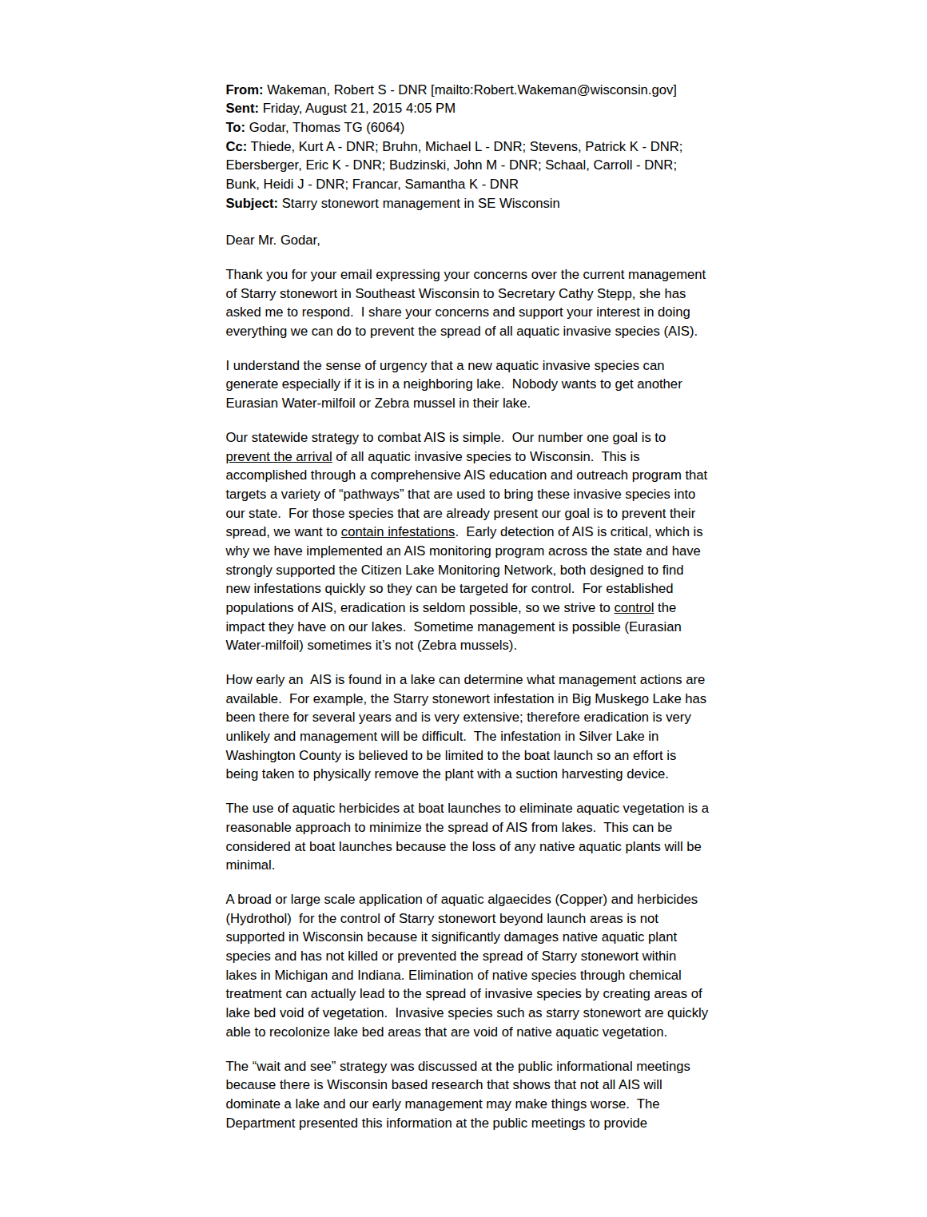From: Wakeman, Robert S - DNR [mailto:Robert.Wakeman@wisconsin.gov]
Sent: Friday, August 21, 2015 4:05 PM
To: Godar, Thomas TG (6064)
Cc: Thiede, Kurt A - DNR; Bruhn, Michael L - DNR; Stevens, Patrick K - DNR; Ebersberger, Eric K - DNR; Budzinski, John M - DNR; Schaal, Carroll - DNR; Bunk, Heidi J - DNR; Francar, Samantha K - DNR
Subject: Starry stonewort management in SE Wisconsin
Dear Mr. Godar,
Thank you for your email expressing your concerns over the current management of Starry stonewort in Southeast Wisconsin to Secretary Cathy Stepp, she has asked me to respond. I share your concerns and support your interest in doing everything we can do to prevent the spread of all aquatic invasive species (AIS).
I understand the sense of urgency that a new aquatic invasive species can generate especially if it is in a neighboring lake. Nobody wants to get another Eurasian Water-milfoil or Zebra mussel in their lake.
Our statewide strategy to combat AIS is simple. Our number one goal is to prevent the arrival of all aquatic invasive species to Wisconsin. This is accomplished through a comprehensive AIS education and outreach program that targets a variety of “pathways” that are used to bring these invasive species into our state. For those species that are already present our goal is to prevent their spread, we want to contain infestations. Early detection of AIS is critical, which is why we have implemented an AIS monitoring program across the state and have strongly supported the Citizen Lake Monitoring Network, both designed to find new infestations quickly so they can be targeted for control. For established populations of AIS, eradication is seldom possible, so we strive to control the impact they have on our lakes. Sometime management is possible (Eurasian Water-milfoil) sometimes it’s not (Zebra mussels).
How early an AIS is found in a lake can determine what management actions are available. For example, the Starry stonewort infestation in Big Muskego Lake has been there for several years and is very extensive; therefore eradication is very unlikely and management will be difficult. The infestation in Silver Lake in Washington County is believed to be limited to the boat launch so an effort is being taken to physically remove the plant with a suction harvesting device.
The use of aquatic herbicides at boat launches to eliminate aquatic vegetation is a reasonable approach to minimize the spread of AIS from lakes. This can be considered at boat launches because the loss of any native aquatic plants will be minimal.
A broad or large scale application of aquatic algaecides (Copper) and herbicides (Hydrothol) for the control of Starry stonewort beyond launch areas is not supported in Wisconsin because it significantly damages native aquatic plant species and has not killed or prevented the spread of Starry stonewort within lakes in Michigan and Indiana. Elimination of native species through chemical treatment can actually lead to the spread of invasive species by creating areas of lake bed void of vegetation. Invasive species such as starry stonewort are quickly able to recolonize lake bed areas that are void of native aquatic vegetation.
The “wait and see” strategy was discussed at the public informational meetings because there is Wisconsin based research that shows that not all AIS will dominate a lake and our early management may make things worse. The Department presented this information at the public meetings to provide